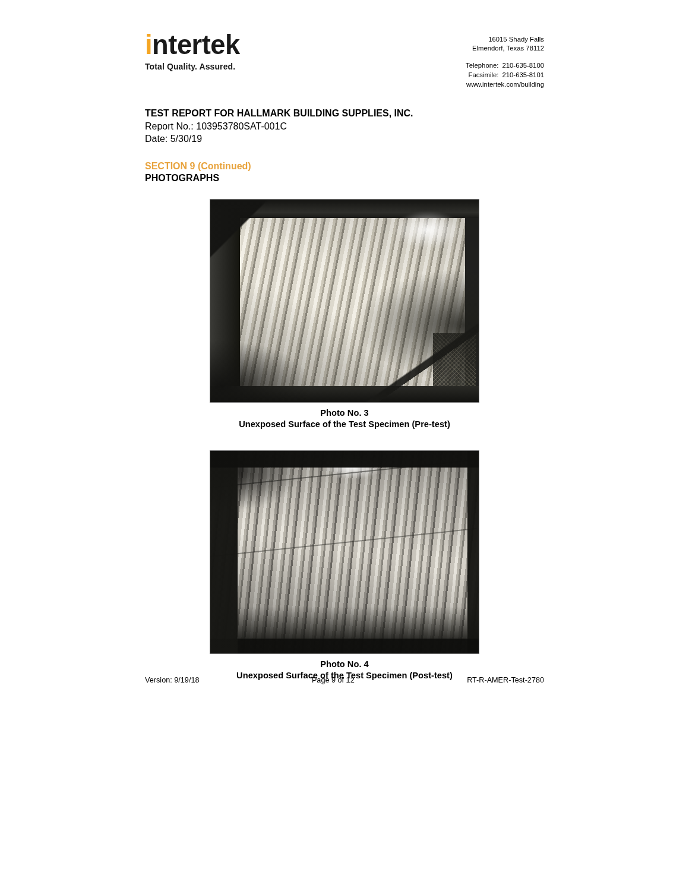intertek
Total Quality. Assured.
16015 Shady Falls
Elmendorf, Texas 78112
| Telephone: | 210-635-8100 |
| Facsimile: | 210-635-8101 |
www.intertek.com/building
TEST REPORT FOR HALLMARK BUILDING SUPPLIES, INC.
Report No.: 103953780SAT-001C
Date: 5/30/19
SECTION 9 (Continued)
PHOTOGRAPHS
Photo No. 3
Unexposed Surface of the Test Specimen (Pre-test)
Photo No. 4
Unexposed Surface of the Test Specimen (Post-test)
Version: 9/19/18
Page 9 of 12
RT-R-AMER-Test-2780